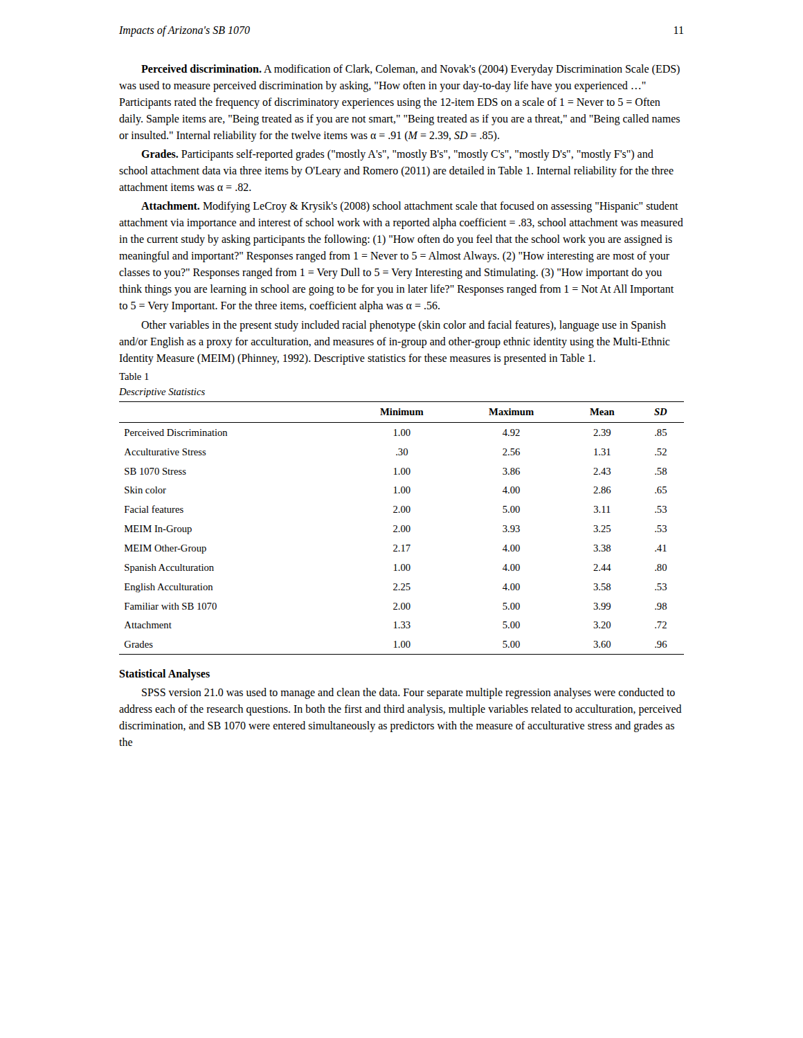Impacts of Arizona's SB 1070 11
Perceived discrimination. A modification of Clark, Coleman, and Novak's (2004) Everyday Discrimination Scale (EDS) was used to measure perceived discrimination by asking, "How often in your day-to-day life have you experienced …" Participants rated the frequency of discriminatory experiences using the 12-item EDS on a scale of 1 = Never to 5 = Often daily. Sample items are, "Being treated as if you are not smart," "Being treated as if you are a threat," and "Being called names or insulted." Internal reliability for the twelve items was α = .91 (M = 2.39, SD = .85).
Grades. Participants self-reported grades ("mostly A's", "mostly B's", "mostly C's", "mostly D's", "mostly F's") and school attachment data via three items by O'Leary and Romero (2011) are detailed in Table 1. Internal reliability for the three attachment items was α = .82.
Attachment. Modifying LeCroy & Krysik's (2008) school attachment scale that focused on assessing "Hispanic" student attachment via importance and interest of school work with a reported alpha coefficient = .83, school attachment was measured in the current study by asking participants the following: (1) "How often do you feel that the school work you are assigned is meaningful and important?" Responses ranged from 1 = Never to 5 = Almost Always. (2) "How interesting are most of your classes to you?" Responses ranged from 1 = Very Dull to 5 = Very Interesting and Stimulating. (3) "How important do you think things you are learning in school are going to be for you in later life?" Responses ranged from 1 = Not At All Important to 5 = Very Important. For the three items, coefficient alpha was α = .56.
Other variables in the present study included racial phenotype (skin color and facial features), language use in Spanish and/or English as a proxy for acculturation, and measures of in-group and other-group ethnic identity using the Multi-Ethnic Identity Measure (MEIM) (Phinney, 1992). Descriptive statistics for these measures is presented in Table 1.
Table 1 Descriptive Statistics
| | Minimum | Maximum | Mean | SD |
| --- | --- | --- | --- | --- |
| Perceived Discrimination | 1.00 | 4.92 | 2.39 | .85 |
| Acculturative Stress | .30 | 2.56 | 1.31 | .52 |
| SB 1070 Stress | 1.00 | 3.86 | 2.43 | .58 |
| Skin color | 1.00 | 4.00 | 2.86 | .65 |
| Facial features | 2.00 | 5.00 | 3.11 | .53 |
| MEIM In-Group | 2.00 | 3.93 | 3.25 | .53 |
| MEIM Other-Group | 2.17 | 4.00 | 3.38 | .41 |
| Spanish Acculturation | 1.00 | 4.00 | 2.44 | .80 |
| English Acculturation | 2.25 | 4.00 | 3.58 | .53 |
| Familiar with SB 1070 | 2.00 | 5.00 | 3.99 | .98 |
| Attachment | 1.33 | 5.00 | 3.20 | .72 |
| Grades | 1.00 | 5.00 | 3.60 | .96 |
Statistical Analyses
SPSS version 21.0 was used to manage and clean the data. Four separate multiple regression analyses were conducted to address each of the research questions. In both the first and third analysis, multiple variables related to acculturation, perceived discrimination, and SB 1070 were entered simultaneously as predictors with the measure of acculturative stress and grades as the